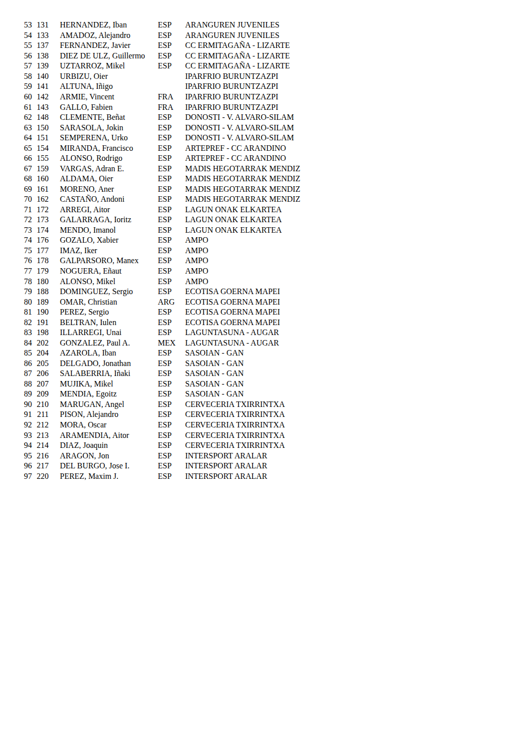| 53 | 131 | HERNANDEZ, Iban | ESP | ARANGUREN JUVENILES |
| 54 | 133 | AMADOZ, Alejandro | ESP | ARANGUREN JUVENILES |
| 55 | 137 | FERNANDEZ, Javier | ESP | CC ERMITAGAÑA - LIZARTE |
| 56 | 138 | DIEZ DE ULZ, Guillermo | ESP | CC ERMITAGAÑA - LIZARTE |
| 57 | 139 | UZTARROZ, Mikel | ESP | CC ERMITAGAÑA - LIZARTE |
| 58 | 140 | URBIZU, Oier | | IPARFRIO BURUNTZAZPI |
| 59 | 141 | ALTUNA, Iñigo | | IPARFRIO BURUNTZAZPI |
| 60 | 142 | ARMIE, Vincent | FRA | IPARFRIO BURUNTZAZPI |
| 61 | 143 | GALLO, Fabien | FRA | IPARFRIO BURUNTZAZPI |
| 62 | 148 | CLEMENTE, Beñat | ESP | DONOSTI - V. ALVARO-SILAM |
| 63 | 150 | SARASOLA, Jokin | ESP | DONOSTI - V. ALVARO-SILAM |
| 64 | 151 | SEMPERENA, Urko | ESP | DONOSTI - V. ALVARO-SILAM |
| 65 | 154 | MIRANDA, Francisco | ESP | ARTEPREF - CC ARANDINO |
| 66 | 155 | ALONSO, Rodrigo | ESP | ARTEPREF - CC ARANDINO |
| 67 | 159 | VARGAS, Adran E. | ESP | MADIS HEGOTARRAK MENDIZ |
| 68 | 160 | ALDAMA, Oier | ESP | MADIS HEGOTARRAK MENDIZ |
| 69 | 161 | MORENO, Aner | ESP | MADIS HEGOTARRAK MENDIZ |
| 70 | 162 | CASTAÑO, Andoni | ESP | MADIS HEGOTARRAK MENDIZ |
| 71 | 172 | ARREGI, Aitor | ESP | LAGUN ONAK ELKARTEA |
| 72 | 173 | GALARRAGA, Ioritz | ESP | LAGUN ONAK ELKARTEA |
| 73 | 174 | MENDO, Imanol | ESP | LAGUN ONAK ELKARTEA |
| 74 | 176 | GOZALO, Xabier | ESP | AMPO |
| 75 | 177 | IMAZ, Iker | ESP | AMPO |
| 76 | 178 | GALPARSORO, Manex | ESP | AMPO |
| 77 | 179 | NOGUERA, Eñaut | ESP | AMPO |
| 78 | 180 | ALONSO, Mikel | ESP | AMPO |
| 79 | 188 | DOMINGUEZ, Sergio | ESP | ECOTISA GOERNA MAPEI |
| 80 | 189 | OMAR, Christian | ARG | ECOTISA GOERNA MAPEI |
| 81 | 190 | PEREZ, Sergio | ESP | ECOTISA GOERNA MAPEI |
| 82 | 191 | BELTRAN, Iulen | ESP | ECOTISA GOERNA MAPEI |
| 83 | 198 | ILLARREGI, Unai | ESP | LAGUNTASUNA - AUGAR |
| 84 | 202 | GONZALEZ, Paul A. | MEX | LAGUNTASUNA - AUGAR |
| 85 | 204 | AZAROLA, Iban | ESP | SASOIAN - GAN |
| 86 | 205 | DELGADO, Jonathan | ESP | SASOIAN - GAN |
| 87 | 206 | SALABERRIA, Iñaki | ESP | SASOIAN - GAN |
| 88 | 207 | MUJIKA, Mikel | ESP | SASOIAN - GAN |
| 89 | 209 | MENDIA, Egoitz | ESP | SASOIAN - GAN |
| 90 | 210 | MARUGAN, Angel | ESP | CERVECERIA TXIRRINTXA |
| 91 | 211 | PISON, Alejandro | ESP | CERVECERIA TXIRRINTXA |
| 92 | 212 | MORA, Oscar | ESP | CERVECERIA TXIRRINTXA |
| 93 | 213 | ARAMENDIA, Aitor | ESP | CERVECERIA TXIRRINTXA |
| 94 | 214 | DIAZ, Joaquin | ESP | CERVECERIA TXIRRINTXA |
| 95 | 216 | ARAGON, Jon | ESP | INTERSPORT ARALAR |
| 96 | 217 | DEL BURGO, Jose I. | ESP | INTERSPORT ARALAR |
| 97 | 220 | PEREZ, Maxim J. | ESP | INTERSPORT ARALAR |